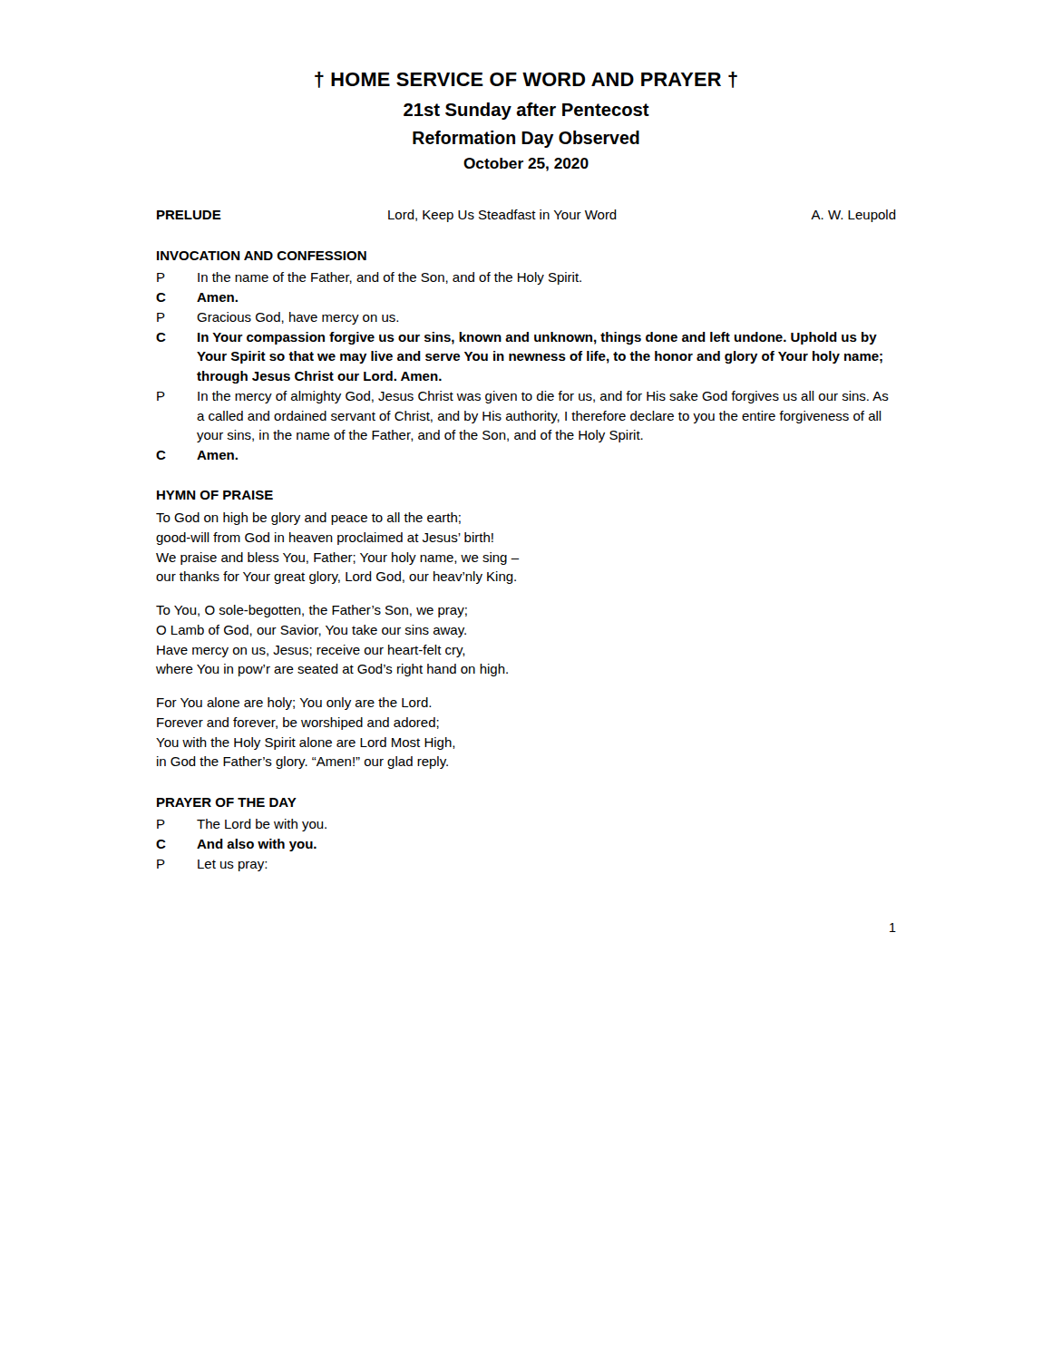† HOME SERVICE OF WORD AND PRAYER †
21st Sunday after Pentecost
Reformation Day Observed
October 25, 2020
Prelude Lord, Keep Us Steadfast in Your Word A. W. Leupold
Invocation and Confession
P
In the name of the Father, and of the Son, and of the Holy Spirit.
C
Amen.
P
Gracious God, have mercy on us.
C
In Your compassion forgive us our sins, known and unknown, things done and left undone. Uphold us by Your Spirit so that we may live and serve You in newness of life, to the honor and glory of Your holy name; through Jesus Christ our Lord. Amen.
P
In the mercy of almighty God, Jesus Christ was given to die for us, and for His sake God forgives us all our sins. As a called and ordained servant of Christ, and by His authority, I therefore declare to you the entire forgiveness of all your sins, in the name of the Father, and of the Son, and of the Holy Spirit.
C
Amen.
Hymn of Praise
To God on high be glory and peace to all the earth;
good-will from God in heaven proclaimed at Jesus’ birth!
We praise and bless You, Father; Your holy name, we sing –
our thanks for Your great glory, Lord God, our heav’nly King.
To You, O sole-begotten, the Father’s Son, we pray;
O Lamb of God, our Savior, You take our sins away.
Have mercy on us, Jesus; receive our heart-felt cry,
where You in pow’r are seated at God’s right hand on high.
For You alone are holy; You only are the Lord.
Forever and forever, be worshiped and adored;
You with the Holy Spirit alone are Lord Most High,
in God the Father’s glory. “Amen!” our glad reply.
Prayer of the Day
P
The Lord be with you.
C
And also with you.
P
Let us pray:
1